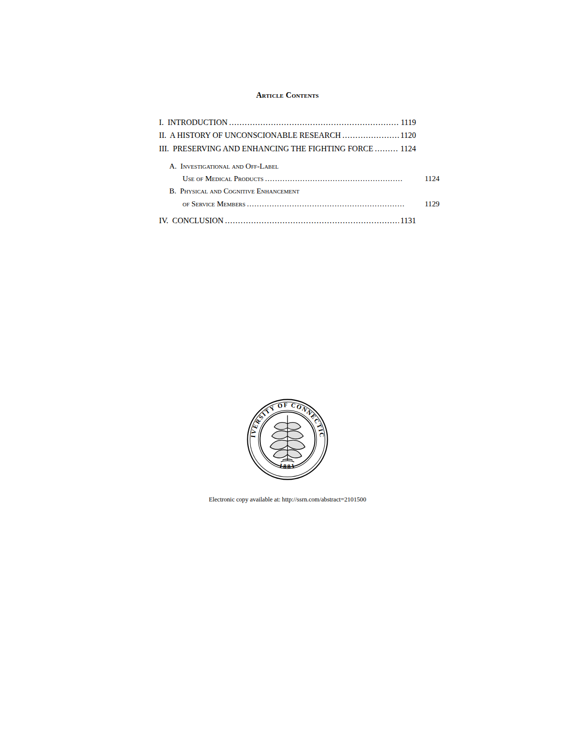Article Contents
I. INTRODUCTION .................................................................................. 1119
II. A HISTORY OF UNCONSCIONABLE RESEARCH ......................... 1120
III. PRESERVING AND ENHANCING THE FIGHTING FORCE ......... 1124
A. Investigational and Off-Label
Use of Medical Products ....................................................... 1124
B. Physical and Cognitive Enhancement
of Service Members ............................................................... 1129
IV. CONCLUSION ................................................................................ 1131
UNIVERSITY OF CONNECTICUT 1881
Electronic copy available at: http://ssrn.com/abstract=2101500